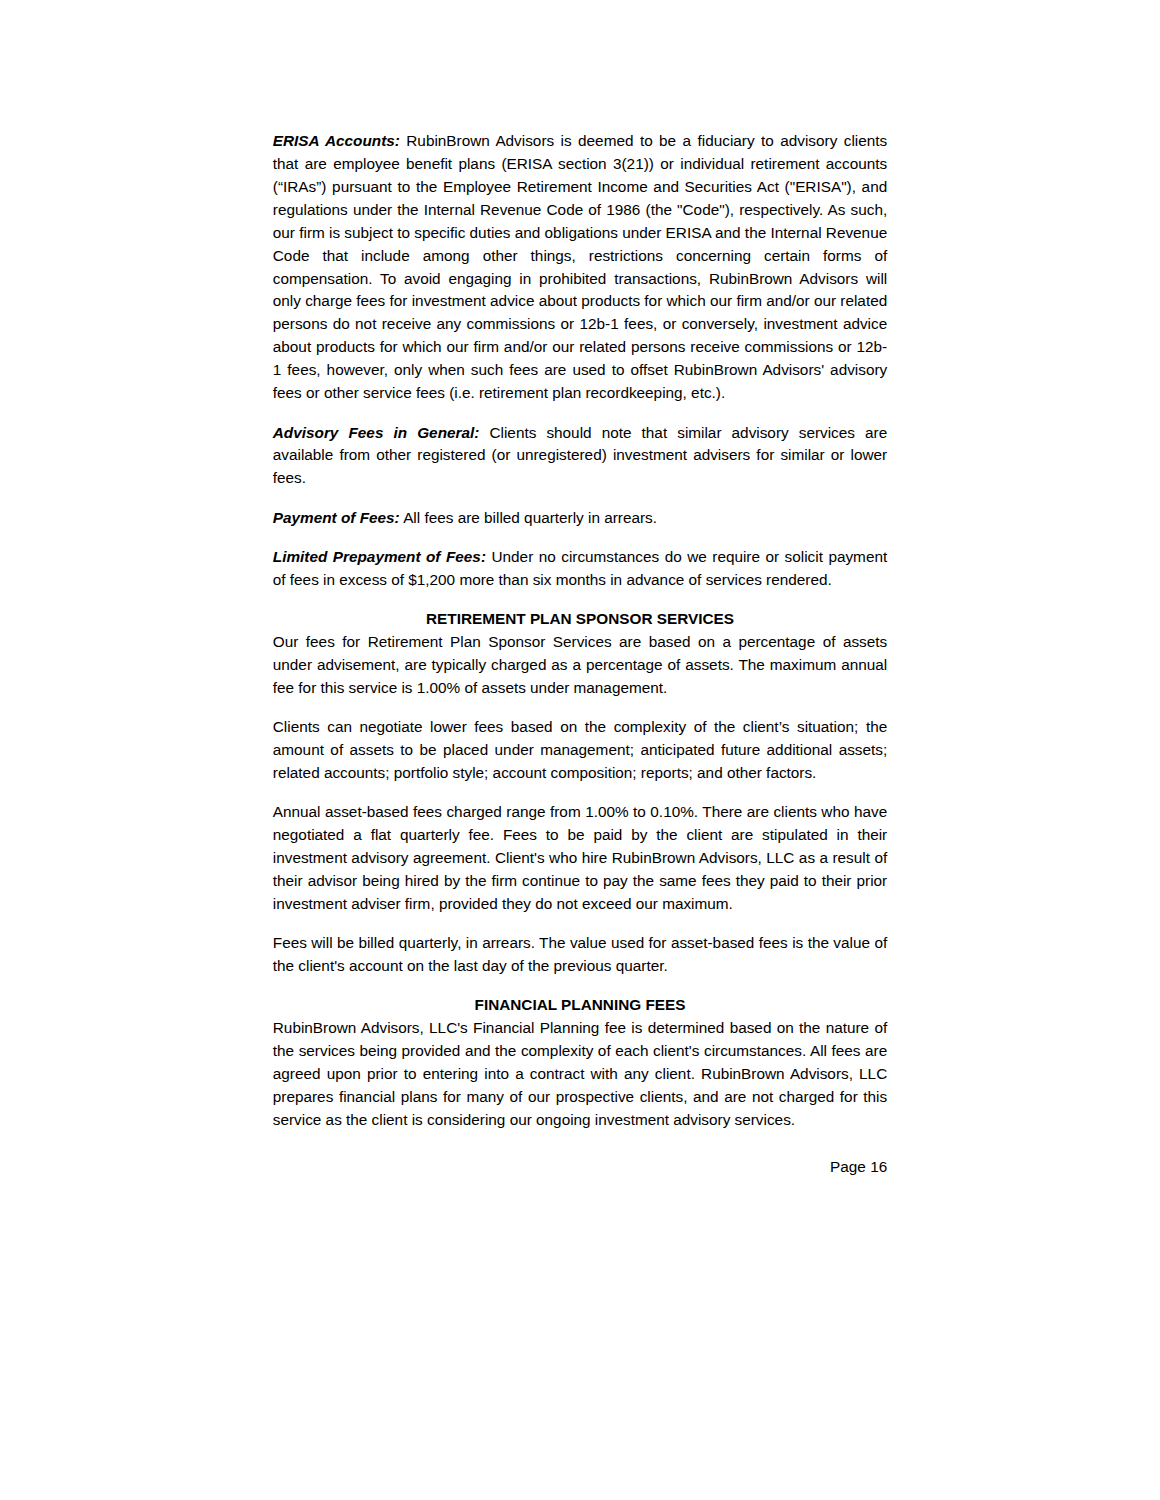ERISA Accounts: RubinBrown Advisors is deemed to be a fiduciary to advisory clients that are employee benefit plans (ERISA section 3(21)) or individual retirement accounts (“IRAs”) pursuant to the Employee Retirement Income and Securities Act ("ERISA"), and regulations under the Internal Revenue Code of 1986 (the "Code"), respectively. As such, our firm is subject to specific duties and obligations under ERISA and the Internal Revenue Code that include among other things, restrictions concerning certain forms of compensation. To avoid engaging in prohibited transactions, RubinBrown Advisors will only charge fees for investment advice about products for which our firm and/or our related persons do not receive any commissions or 12b-1 fees, or conversely, investment advice about products for which our firm and/or our related persons receive commissions or 12b-1 fees, however, only when such fees are used to offset RubinBrown Advisors' advisory fees or other service fees (i.e. retirement plan recordkeeping, etc.).
Advisory Fees in General: Clients should note that similar advisory services are available from other registered (or unregistered) investment advisers for similar or lower fees.
Payment of Fees: All fees are billed quarterly in arrears.
Limited Prepayment of Fees: Under no circumstances do we require or solicit payment of fees in excess of $1,200 more than six months in advance of services rendered.
RETIREMENT PLAN SPONSOR SERVICES
Our fees for Retirement Plan Sponsor Services are based on a percentage of assets under advisement, are typically charged as a percentage of assets. The maximum annual fee for this service is 1.00% of assets under management.
Clients can negotiate lower fees based on the complexity of the client’s situation; the amount of assets to be placed under management; anticipated future additional assets; related accounts; portfolio style; account composition; reports; and other factors.
Annual asset-based fees charged range from 1.00% to 0.10%. There are clients who have negotiated a flat quarterly fee. Fees to be paid by the client are stipulated in their investment advisory agreement. Client's who hire RubinBrown Advisors, LLC as a result of their advisor being hired by the firm continue to pay the same fees they paid to their prior investment adviser firm, provided they do not exceed our maximum.
Fees will be billed quarterly, in arrears. The value used for asset-based fees is the value of the client's account on the last day of the previous quarter.
FINANCIAL PLANNING FEES
RubinBrown Advisors, LLC's Financial Planning fee is determined based on the nature of the services being provided and the complexity of each client's circumstances. All fees are agreed upon prior to entering into a contract with any client. RubinBrown Advisors, LLC prepares financial plans for many of our prospective clients, and are not charged for this service as the client is considering our ongoing investment advisory services.
Page 16